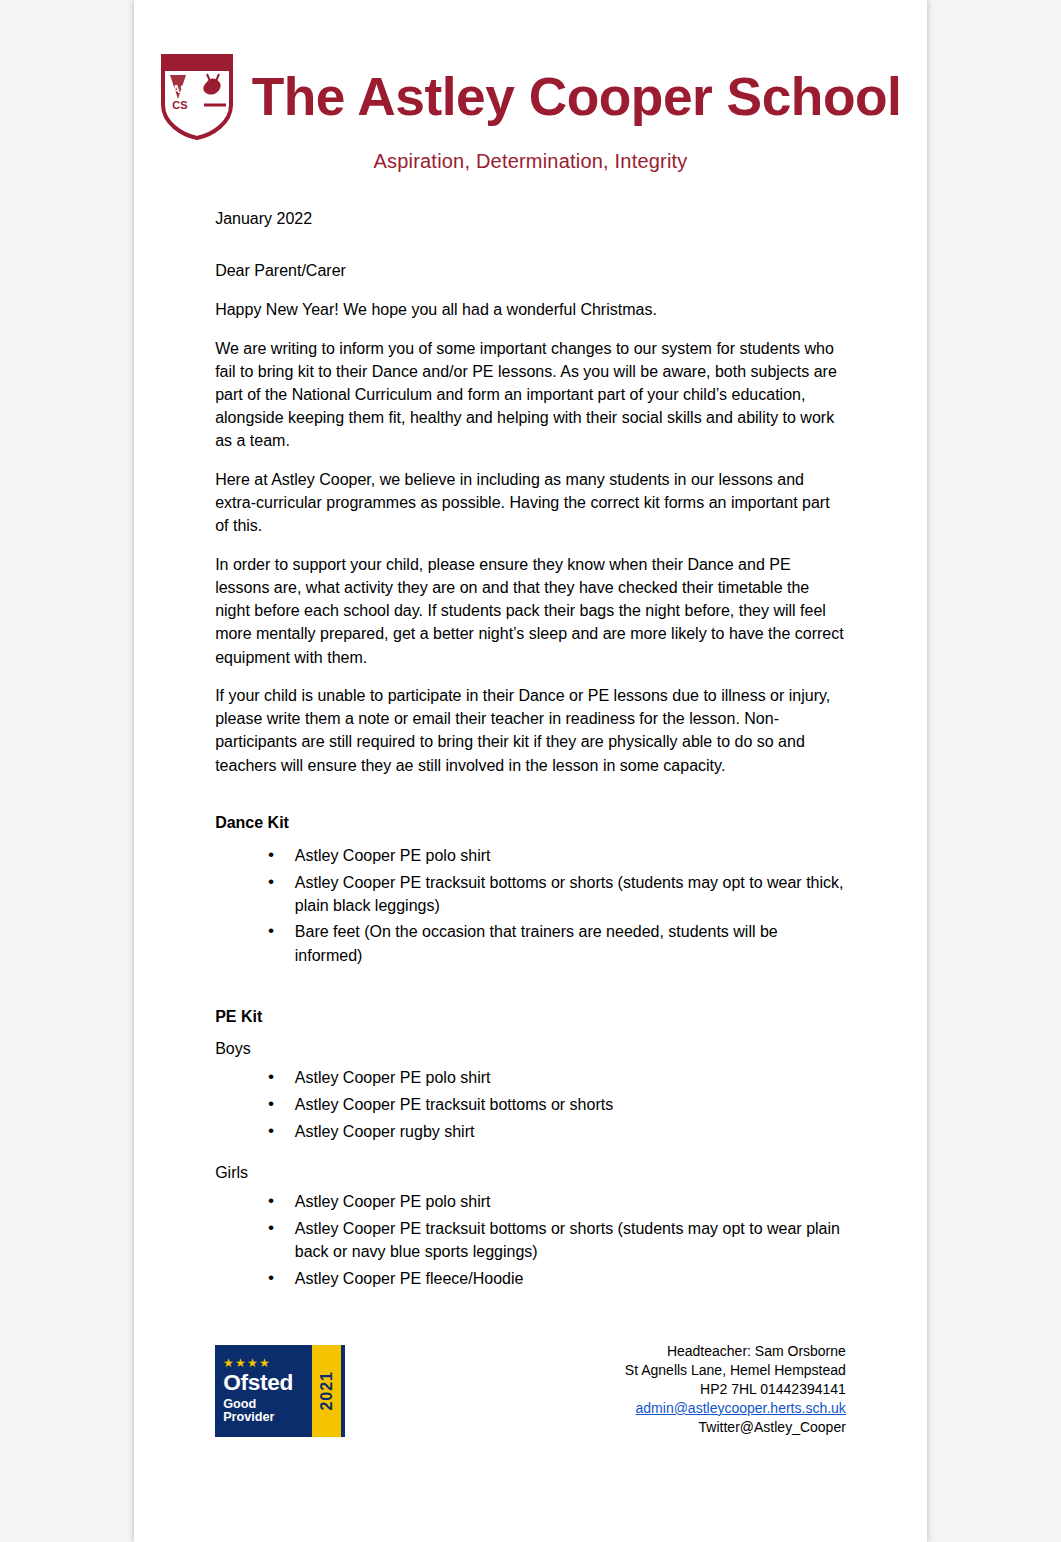AS CS
The Astley Cooper School
Aspiration, Determination, Integrity
January 2022
Dear Parent/Carer
Happy New Year! We hope you all had a wonderful Christmas.
We are writing to inform you of some important changes to our system for students who fail to bring kit to their Dance and/or PE lessons. As you will be aware, both subjects are part of the National Curriculum and form an important part of your child’s education, alongside keeping them fit, healthy and helping with their social skills and ability to work as a team.
Here at Astley Cooper, we believe in including as many students in our lessons and extra-curricular programmes as possible. Having the correct kit forms an important part of this.
In order to support your child, please ensure they know when their Dance and PE lessons are, what activity they are on and that they have checked their timetable the night before each school day. If students pack their bags the night before, they will feel more mentally prepared, get a better night’s sleep and are more likely to have the correct equipment with them.
If your child is unable to participate in their Dance or PE lessons due to illness or injury, please write them a note or email their teacher in readiness for the lesson. Non-participants are still required to bring their kit if they are physically able to do so and teachers will ensure they ae still involved in the lesson in some capacity.
Dance Kit
Astley Cooper PE polo shirt
Astley Cooper PE tracksuit bottoms or shorts (students may opt to wear thick, plain black leggings)
Bare feet (On the occasion that trainers are needed, students will be informed)
PE Kit
Boys
Astley Cooper PE polo shirt
Astley Cooper PE tracksuit bottoms or shorts
Astley Cooper rugby shirt
Girls
Astley Cooper PE polo shirt
Astley Cooper PE tracksuit bottoms or shorts (students may opt to wear plain back or navy blue sports leggings)
Astley Cooper PE fleece/Hoodie
★★★★ Ofsted Good Provider
2021
Headteacher: Sam Orsborne
St Agnells Lane, Hemel Hempstead
HP2 7HL 01442394141
admin@astleycooper.herts.sch.uk
Twitter@Astley_Cooper